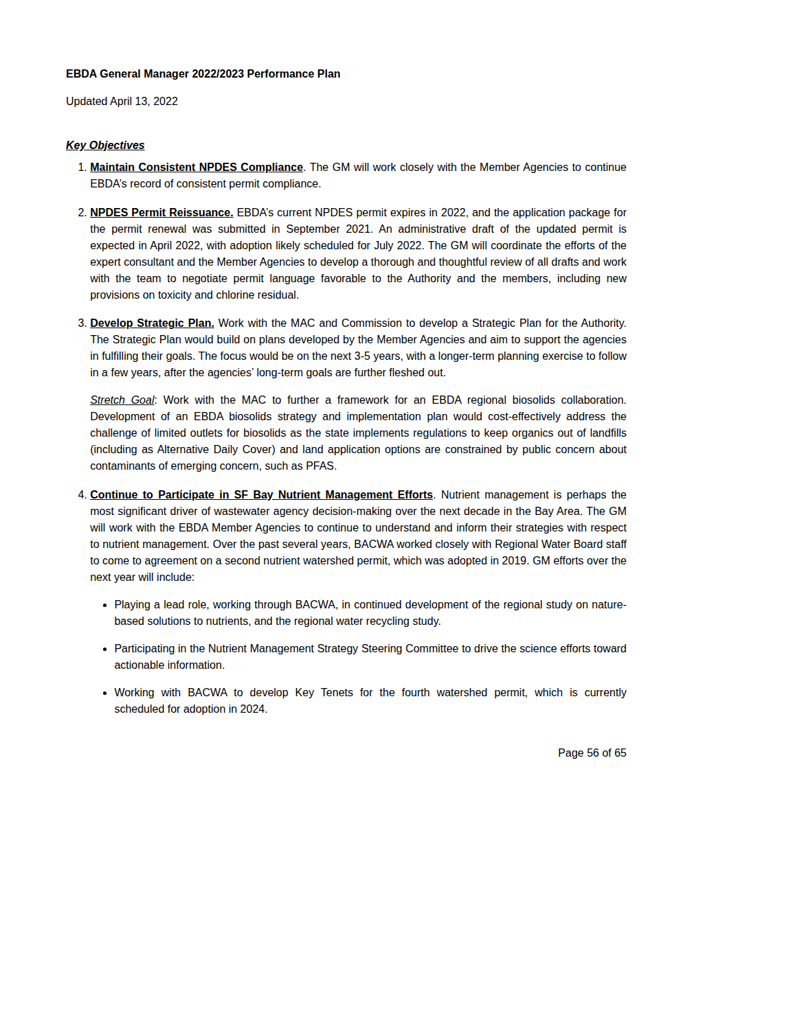EBDA General Manager 2022/2023 Performance Plan
Updated April 13, 2022
Key Objectives
Maintain Consistent NPDES Compliance. The GM will work closely with the Member Agencies to continue EBDA’s record of consistent permit compliance.
NPDES Permit Reissuance. EBDA’s current NPDES permit expires in 2022, and the application package for the permit renewal was submitted in September 2021. An administrative draft of the updated permit is expected in April 2022, with adoption likely scheduled for July 2022. The GM will coordinate the efforts of the expert consultant and the Member Agencies to develop a thorough and thoughtful review of all drafts and work with the team to negotiate permit language favorable to the Authority and the members, including new provisions on toxicity and chlorine residual.
Develop Strategic Plan. Work with the MAC and Commission to develop a Strategic Plan for the Authority. The Strategic Plan would build on plans developed by the Member Agencies and aim to support the agencies in fulfilling their goals. The focus would be on the next 3-5 years, with a longer-term planning exercise to follow in a few years, after the agencies’ long-term goals are further fleshed out.
Stretch Goal: Work with the MAC to further a framework for an EBDA regional biosolids collaboration. Development of an EBDA biosolids strategy and implementation plan would cost-effectively address the challenge of limited outlets for biosolids as the state implements regulations to keep organics out of landfills (including as Alternative Daily Cover) and land application options are constrained by public concern about contaminants of emerging concern, such as PFAS.
Continue to Participate in SF Bay Nutrient Management Efforts. Nutrient management is perhaps the most significant driver of wastewater agency decision-making over the next decade in the Bay Area. The GM will work with the EBDA Member Agencies to continue to understand and inform their strategies with respect to nutrient management. Over the past several years, BACWA worked closely with Regional Water Board staff to come to agreement on a second nutrient watershed permit, which was adopted in 2019. GM efforts over the next year will include:
Playing a lead role, working through BACWA, in continued development of the regional study on nature-based solutions to nutrients, and the regional water recycling study.
Participating in the Nutrient Management Strategy Steering Committee to drive the science efforts toward actionable information.
Working with BACWA to develop Key Tenets for the fourth watershed permit, which is currently scheduled for adoption in 2024.
Page 56 of 65